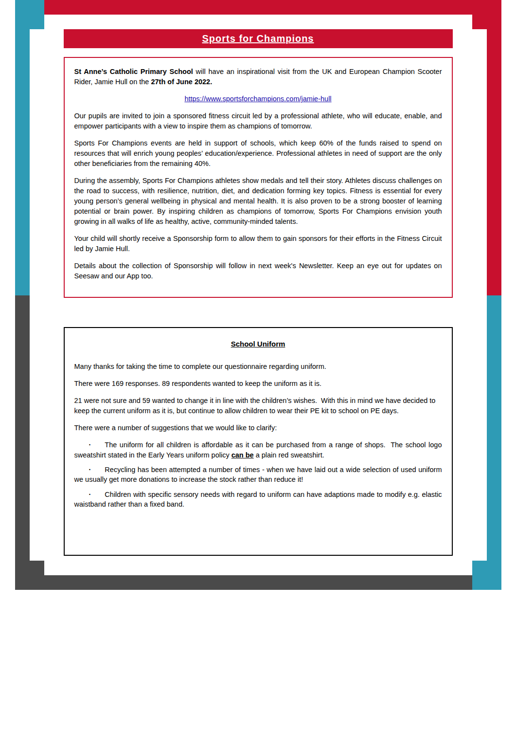Sports for Champions
St Anne’s Catholic Primary School will have an inspirational visit from the UK and European Champion Scooter Rider, Jamie Hull on the 27th of June 2022.
https://www.sportsforchampions.com/jamie-hull
Our pupils are invited to join a sponsored fitness circuit led by a professional athlete, who will educate, enable, and empower participants with a view to inspire them as champions of tomorrow.
Sports For Champions events are held in support of schools, which keep 60% of the funds raised to spend on resources that will enrich young peoples’ education/experience. Professional athletes in need of support are the only other beneficiaries from the remaining 40%.
During the assembly, Sports For Champions athletes show medals and tell their story. Athletes discuss challenges on the road to success, with resilience, nutrition, diet, and dedication forming key topics. Fitness is essential for every young person’s general wellbeing in physical and mental health. It is also proven to be a strong booster of learning potential or brain power. By inspiring children as champions of tomorrow, Sports For Champions envision youth growing in all walks of life as healthy, active, community-minded talents.
Your child will shortly receive a Sponsorship form to allow them to gain sponsors for their efforts in the Fitness Circuit led by Jamie Hull.
Details about the collection of Sponsorship will follow in next week's Newsletter. Keep an eye out for updates on Seesaw and our App too.
School Uniform
Many thanks for taking the time to complete our questionnaire regarding uniform.
There were 169 responses. 89 respondents wanted to keep the uniform as it is.
21 were not sure and 59 wanted to change it in line with the children’s wishes. With this in mind we have decided to keep the current uniform as it is, but continue to allow children to wear their PE kit to school on PE days.
There were a number of suggestions that we would like to clarify:
The uniform for all children is affordable as it can be purchased from a range of shops. The school logo sweatshirt stated in the Early Years uniform policy can be a plain red sweatshirt.
Recycling has been attempted a number of times - when we have laid out a wide selection of used uniform we usually get more donations to increase the stock rather than reduce it!
Children with specific sensory needs with regard to uniform can have adaptions made to modify e.g. elastic waistband rather than a fixed band.